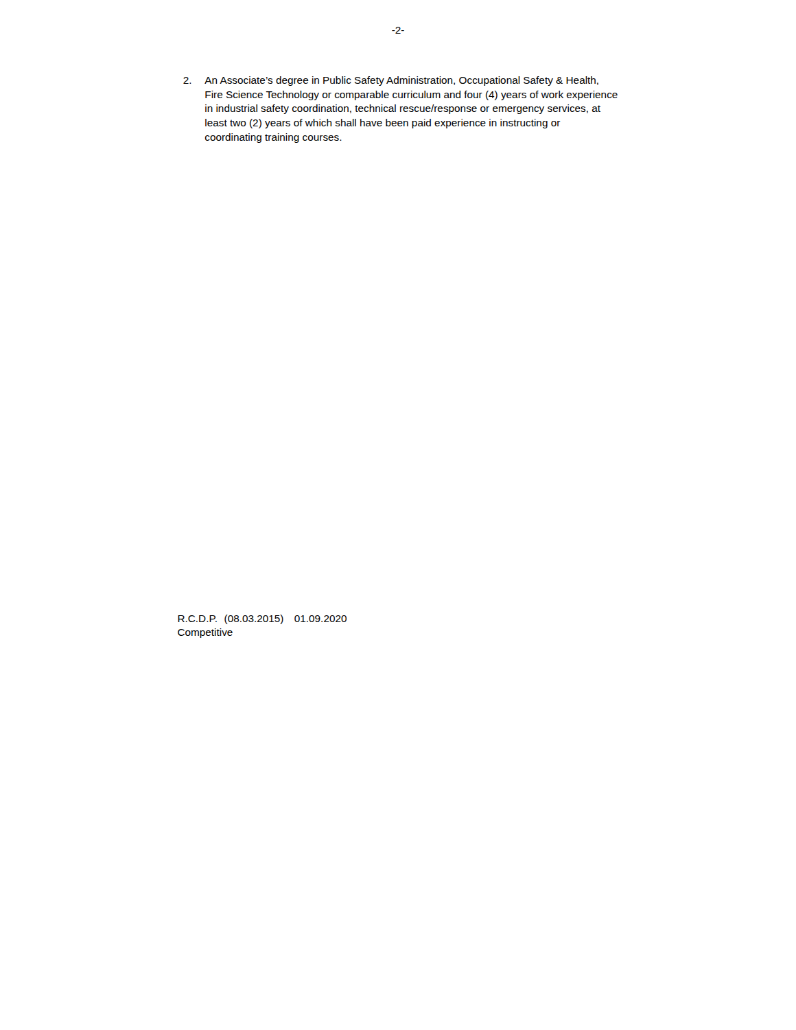-2-
2. An Associate’s degree in Public Safety Administration, Occupational Safety & Health, Fire Science Technology or comparable curriculum and four (4) years of work experience in industrial safety coordination, technical rescue/response or emergency services, at least two (2) years of which shall have been paid experience in instructing or coordinating training courses.
R.C.D.P. (08.03.2015) 01.09.2020
Competitive